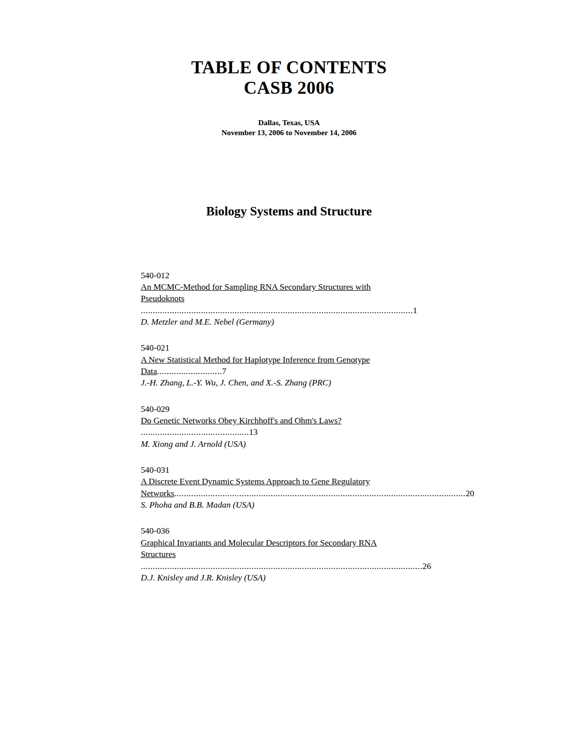TABLE OF CONTENTS
CASB 2006
Dallas, Texas, USA
November 13, 2006 to November 14, 2006
Biology Systems and Structure
540-012
An MCMC-Method for Sampling RNA Secondary Structures with
Pseudoknots ................................................................................................................. 1
D. Metzler and M.E. Nebel (Germany)
540-021
A New Statistical Method for Haplotype Inference from Genotype Data........................... 7
J.-H. Zhang, L.-Y. Wu, J. Chen, and X.-S. Zhang (PRC)
540-029
Do Genetic Networks Obey Kirchhoff's and Ohm's Laws? ............................................. 13
M. Xiong and J. Arnold (USA)
540-031
A Discrete Event Dynamic Systems Approach to Gene Regulatory
Networks......................................................................................................................... 20
S. Phoha and B.B. Madan (USA)
540-036
Graphical Invariants and Molecular Descriptors for Secondary RNA
Structures ..................................................................................................................... 26
D.J. Knisley and J.R. Knisley (USA)